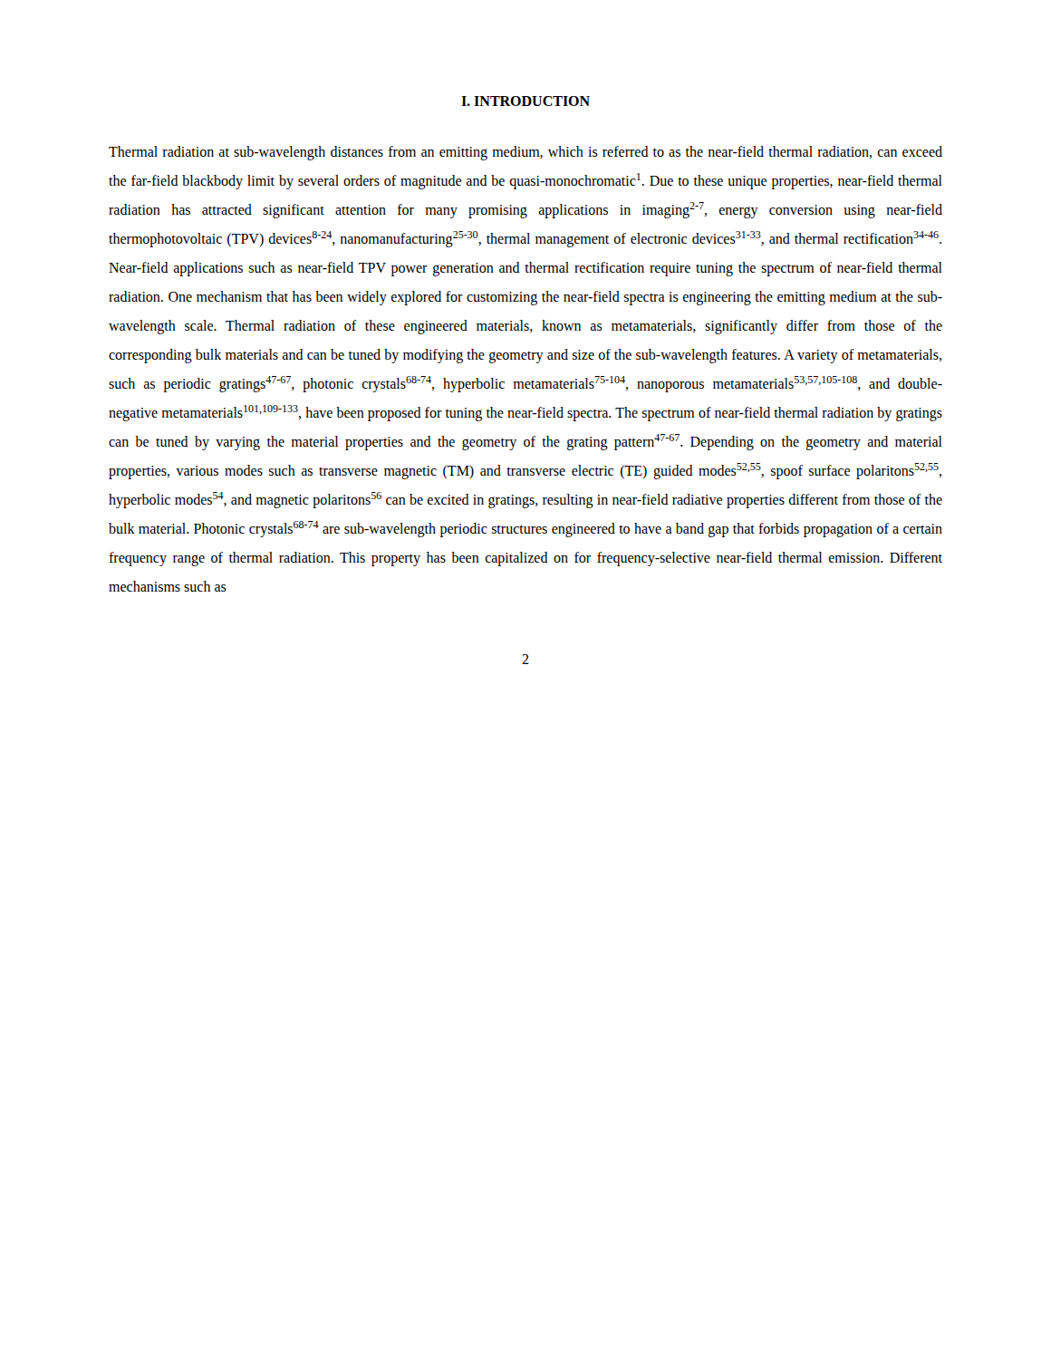I. INTRODUCTION
Thermal radiation at sub-wavelength distances from an emitting medium, which is referred to as the near-field thermal radiation, can exceed the far-field blackbody limit by several orders of magnitude and be quasi-monochromatic1. Due to these unique properties, near-field thermal radiation has attracted significant attention for many promising applications in imaging2-7, energy conversion using near-field thermophotovoltaic (TPV) devices8-24, nanomanufacturing25-30, thermal management of electronic devices31-33, and thermal rectification34-46. Near-field applications such as near-field TPV power generation and thermal rectification require tuning the spectrum of near-field thermal radiation. One mechanism that has been widely explored for customizing the near-field spectra is engineering the emitting medium at the sub-wavelength scale. Thermal radiation of these engineered materials, known as metamaterials, significantly differ from those of the corresponding bulk materials and can be tuned by modifying the geometry and size of the sub-wavelength features. A variety of metamaterials, such as periodic gratings47-67, photonic crystals68-74, hyperbolic metamaterials75-104, nanoporous metamaterials53,57,105-108, and double-negative metamaterials101,109-133, have been proposed for tuning the near-field spectra. The spectrum of near-field thermal radiation by gratings can be tuned by varying the material properties and the geometry of the grating pattern47-67. Depending on the geometry and material properties, various modes such as transverse magnetic (TM) and transverse electric (TE) guided modes52,55, spoof surface polaritons52,55, hyperbolic modes54, and magnetic polaritons56 can be excited in gratings, resulting in near-field radiative properties different from those of the bulk material. Photonic crystals68-74 are sub-wavelength periodic structures engineered to have a band gap that forbids propagation of a certain frequency range of thermal radiation. This property has been capitalized on for frequency-selective near-field thermal emission. Different mechanisms such as
2